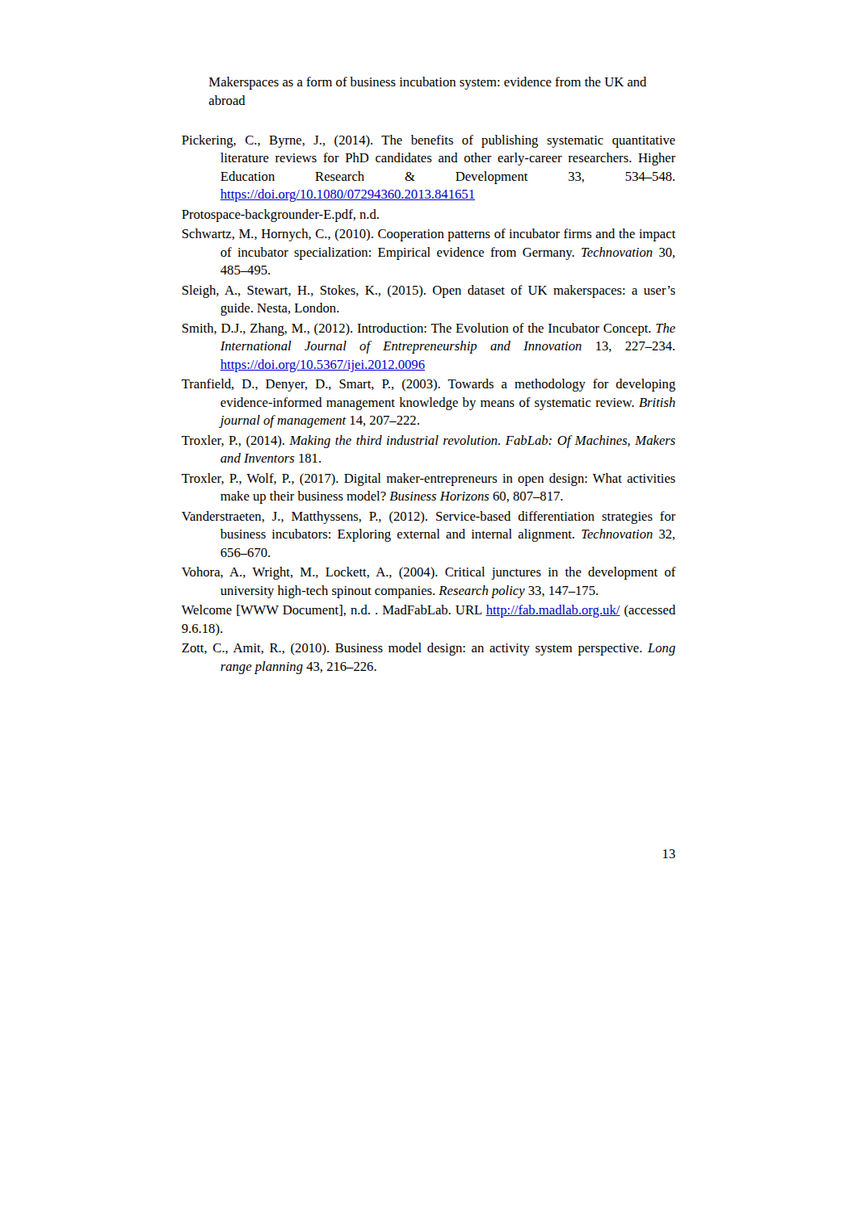Makerspaces as a form of business incubation system: evidence from the UK and abroad
Pickering, C., Byrne, J., (2014). The benefits of publishing systematic quantitative literature reviews for PhD candidates and other early-career researchers. Higher Education Research & Development 33, 534–548. https://doi.org/10.1080/07294360.2013.841651
Protospace-backgrounder-E.pdf, n.d.
Schwartz, M., Hornych, C., (2010). Cooperation patterns of incubator firms and the impact of incubator specialization: Empirical evidence from Germany. Technovation 30, 485–495.
Sleigh, A., Stewart, H., Stokes, K., (2015). Open dataset of UK makerspaces: a user’s guide. Nesta, London.
Smith, D.J., Zhang, M., (2012). Introduction: The Evolution of the Incubator Concept. The International Journal of Entrepreneurship and Innovation 13, 227–234. https://doi.org/10.5367/ijei.2012.0096
Tranfield, D., Denyer, D., Smart, P., (2003). Towards a methodology for developing evidence-informed management knowledge by means of systematic review. British journal of management 14, 207–222.
Troxler, P., (2014). Making the third industrial revolution. FabLab: Of Machines, Makers and Inventors 181.
Troxler, P., Wolf, P., (2017). Digital maker-entrepreneurs in open design: What activities make up their business model? Business Horizons 60, 807–817.
Vanderstraeten, J., Matthyssens, P., (2012). Service-based differentiation strategies for business incubators: Exploring external and internal alignment. Technovation 32, 656–670.
Vohora, A., Wright, M., Lockett, A., (2004). Critical junctures in the development of university high-tech spinout companies. Research policy 33, 147–175.
Welcome [WWW Document], n.d. . MadFabLab. URL http://fab.madlab.org.uk/ (accessed 9.6.18).
Zott, C., Amit, R., (2010). Business model design: an activity system perspective. Long range planning 43, 216–226.
13